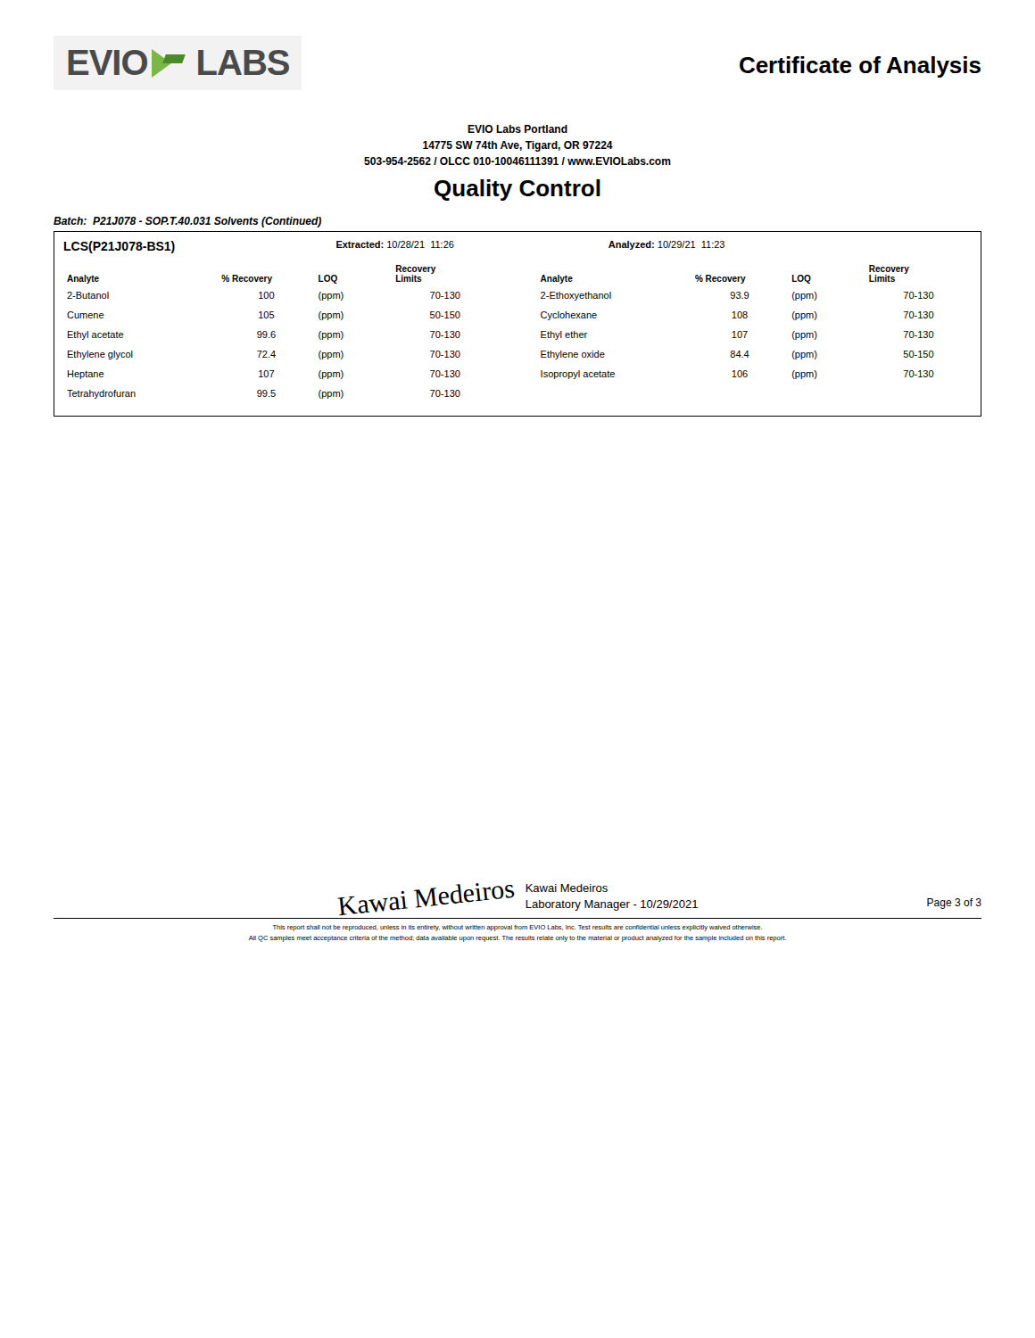EVIO LABS
Certificate of Analysis
EVIO Labs Portland
14775 SW 74th Ave, Tigard, OR 97224
503-954-2562 / OLCC 010-10046111391 / www.EVIOLabs.com
Quality Control
Batch: P21J078 - SOP.T.40.031 Solvents (Continued)
LCS(P21J078-BS1)
Extracted: 10/28/21 11:26
Analyzed: 10/29/21 11:23
| Analyte | % Recovery | LOQ | Recovery Limits | | Analyte | % Recovery | LOQ | Recovery Limits |
| --- | --- | --- | --- | --- | --- | --- | --- | --- |
| 2-Butanol | 100 | (ppm) | 70-130 | | 2-Ethoxyethanol | 93.9 | (ppm) | 70-130 |
| Cumene | 105 | (ppm) | 50-150 | | Cyclohexane | 108 | (ppm) | 70-130 |
| Ethyl acetate | 99.6 | (ppm) | 70-130 | | Ethyl ether | 107 | (ppm) | 70-130 |
| Ethylene glycol | 72.4 | (ppm) | 70-130 | | Ethylene oxide | 84.4 | (ppm) | 50-150 |
| Heptane | 107 | (ppm) | 70-130 | | Isopropyl acetate | 106 | (ppm) | 70-130 |
| Tetrahydrofuran | 99.5 | (ppm) | 70-130 | | | | | |
Kawai Medeiros
Kawai Medeiros
Laboratory Manager - 10/29/2021
Page 3 of 3
This report shall not be reproduced, unless in its entirety, without written approval from EVIO Labs, Inc. Test results are confidential unless explicitly waived otherwise.
All QC samples meet acceptance criteria of the method; data available upon request. The results relate only to the material or product analyzed for the sample included on this report.